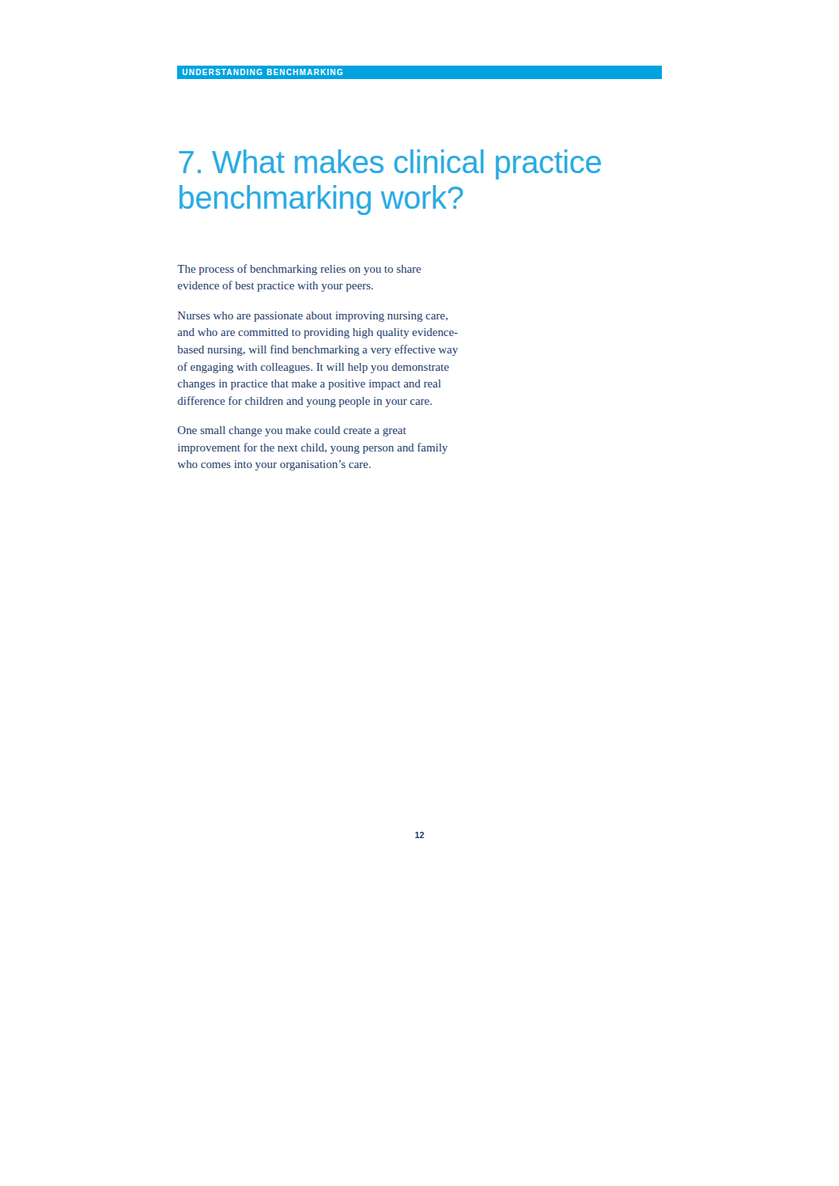Understanding benchmarking
7. What makes clinical practice benchmarking work?
The process of benchmarking relies on you to share evidence of best practice with your peers.
Nurses who are passionate about improving nursing care, and who are committed to providing high quality evidence-based nursing, will find benchmarking a very effective way of engaging with colleagues. It will help you demonstrate changes in practice that make a positive impact and real difference for children and young people in your care.
One small change you make could create a great improvement for the next child, young person and family who comes into your organisation’s care.
12